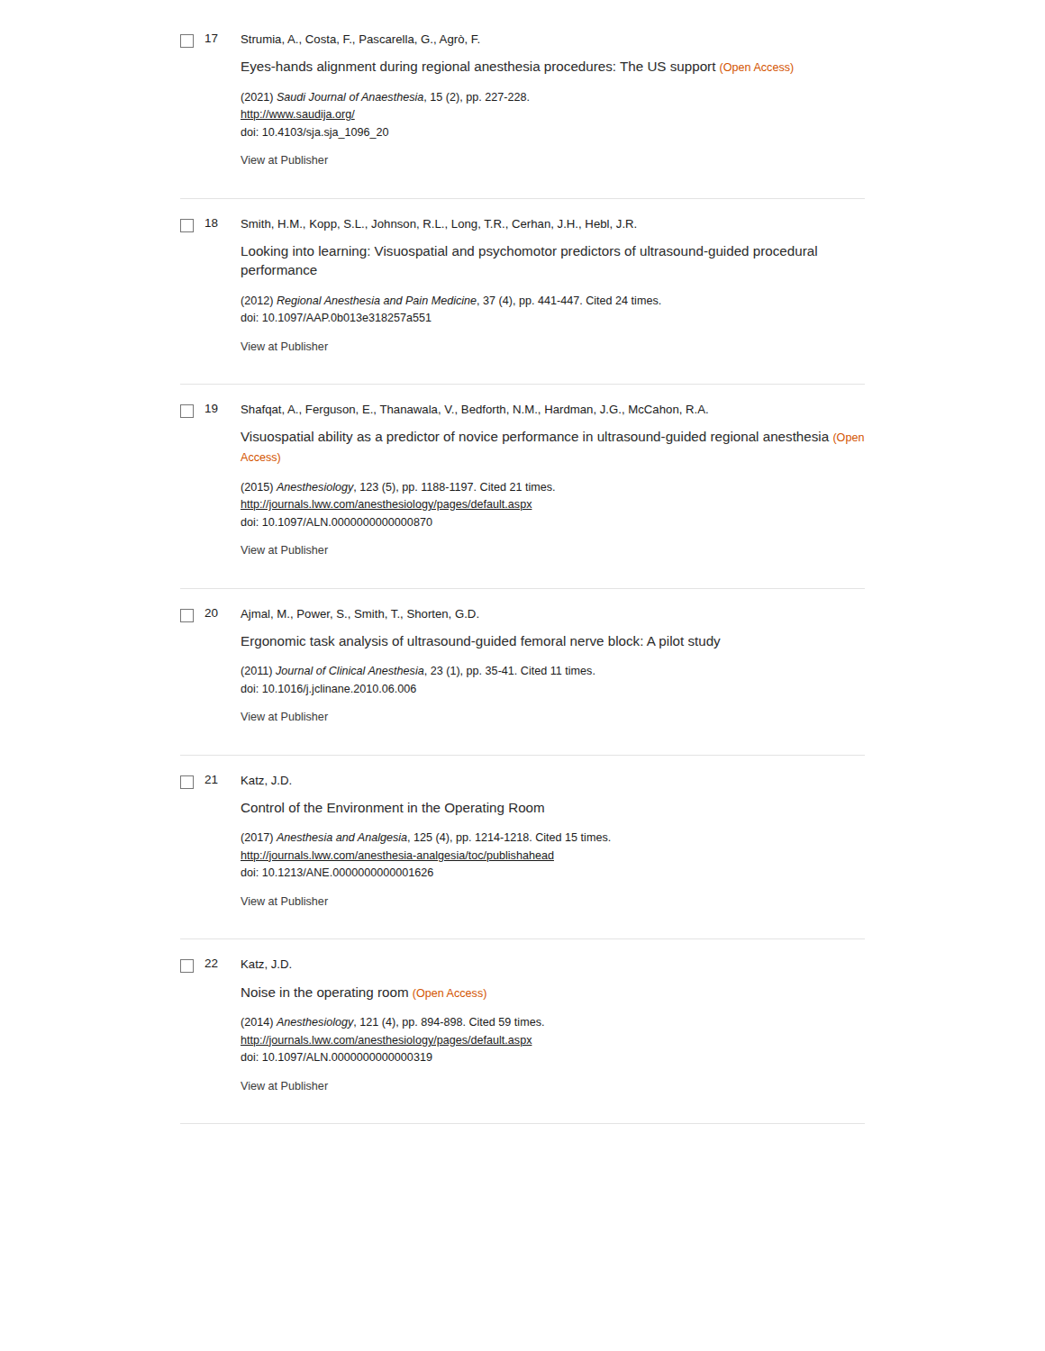17
Strumia, A., Costa, F., Pascarella, G., Agrò, F.
Eyes-hands alignment during regional anesthesia procedures: The US support (Open Access)
(2021) Saudi Journal of Anaesthesia, 15 (2), pp. 227-228.
http://www.saudija.org/
doi: 10.4103/sja.sja_1096_20
View at Publisher
18
Smith, H.M., Kopp, S.L., Johnson, R.L., Long, T.R., Cerhan, J.H., Hebl, J.R.
Looking into learning: Visuospatial and psychomotor predictors of ultrasound-guided procedural performance
(2012) Regional Anesthesia and Pain Medicine, 37 (4), pp. 441-447. Cited 24 times.
doi: 10.1097/AAP.0b013e318257a551
View at Publisher
19
Shafqat, A., Ferguson, E., Thanawala, V., Bedforth, N.M., Hardman, J.G., McCahon, R.A.
Visuospatial ability as a predictor of novice performance in ultrasound-guided regional anesthesia (Open Access)
(2015) Anesthesiology, 123 (5), pp. 1188-1197. Cited 21 times.
http://journals.lww.com/anesthesiology/pages/default.aspx
doi: 10.1097/ALN.0000000000000870
View at Publisher
20
Ajmal, M., Power, S., Smith, T., Shorten, G.D.
Ergonomic task analysis of ultrasound-guided femoral nerve block: A pilot study
(2011) Journal of Clinical Anesthesia, 23 (1), pp. 35-41. Cited 11 times.
doi: 10.1016/j.jclinane.2010.06.006
View at Publisher
21
Katz, J.D.
Control of the Environment in the Operating Room
(2017) Anesthesia and Analgesia, 125 (4), pp. 1214-1218. Cited 15 times.
http://journals.lww.com/anesthesia-analgesia/toc/publishahead
doi: 10.1213/ANE.0000000000001626
View at Publisher
22
Katz, J.D.
Noise in the operating room (Open Access)
(2014) Anesthesiology, 121 (4), pp. 894-898. Cited 59 times.
http://journals.lww.com/anesthesiology/pages/default.aspx
doi: 10.1097/ALN.0000000000000319
View at Publisher